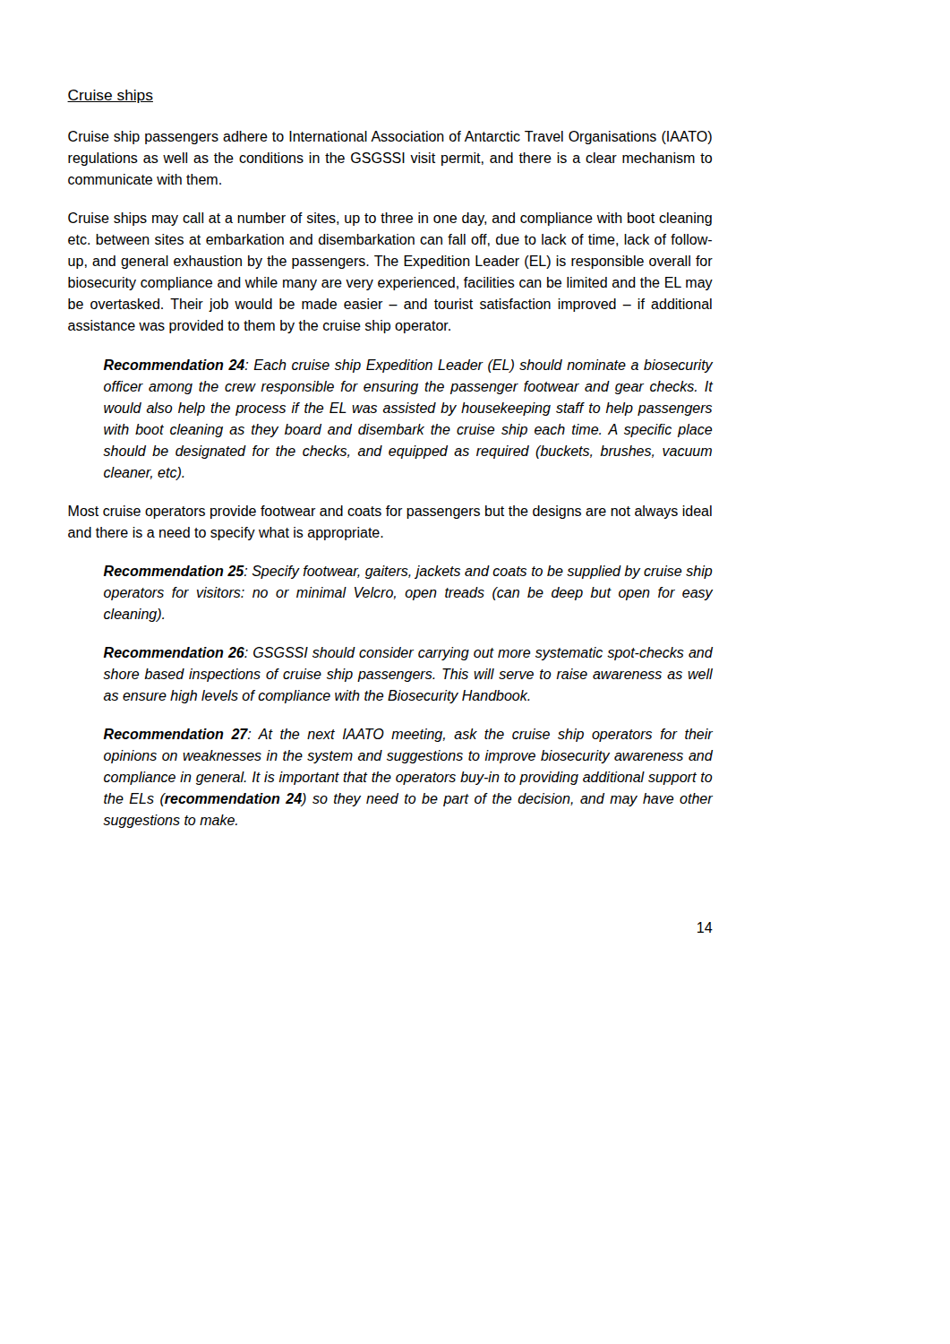Cruise ships
Cruise ship passengers adhere to International Association of Antarctic Travel Organisations (IAATO) regulations as well as the conditions in the GSGSSI visit permit, and there is a clear mechanism to communicate with them.
Cruise ships may call at a number of sites, up to three in one day, and compliance with boot cleaning etc. between sites at embarkation and disembarkation can fall off, due to lack of time, lack of follow-up, and general exhaustion by the passengers. The Expedition Leader (EL) is responsible overall for biosecurity compliance and while many are very experienced, facilities can be limited and the EL may be overtasked. Their job would be made easier – and tourist satisfaction improved – if additional assistance was provided to them by the cruise ship operator.
Recommendation 24: Each cruise ship Expedition Leader (EL) should nominate a biosecurity officer among the crew responsible for ensuring the passenger footwear and gear checks. It would also help the process if the EL was assisted by housekeeping staff to help passengers with boot cleaning as they board and disembark the cruise ship each time. A specific place should be designated for the checks, and equipped as required (buckets, brushes, vacuum cleaner, etc).
Most cruise operators provide footwear and coats for passengers but the designs are not always ideal and there is a need to specify what is appropriate.
Recommendation 25: Specify footwear, gaiters, jackets and coats to be supplied by cruise ship operators for visitors: no or minimal Velcro, open treads (can be deep but open for easy cleaning).
Recommendation 26: GSGSSI should consider carrying out more systematic spot-checks and shore based inspections of cruise ship passengers. This will serve to raise awareness as well as ensure high levels of compliance with the Biosecurity Handbook.
Recommendation 27: At the next IAATO meeting, ask the cruise ship operators for their opinions on weaknesses in the system and suggestions to improve biosecurity awareness and compliance in general. It is important that the operators buy-in to providing additional support to the ELs (recommendation 24) so they need to be part of the decision, and may have other suggestions to make.
14